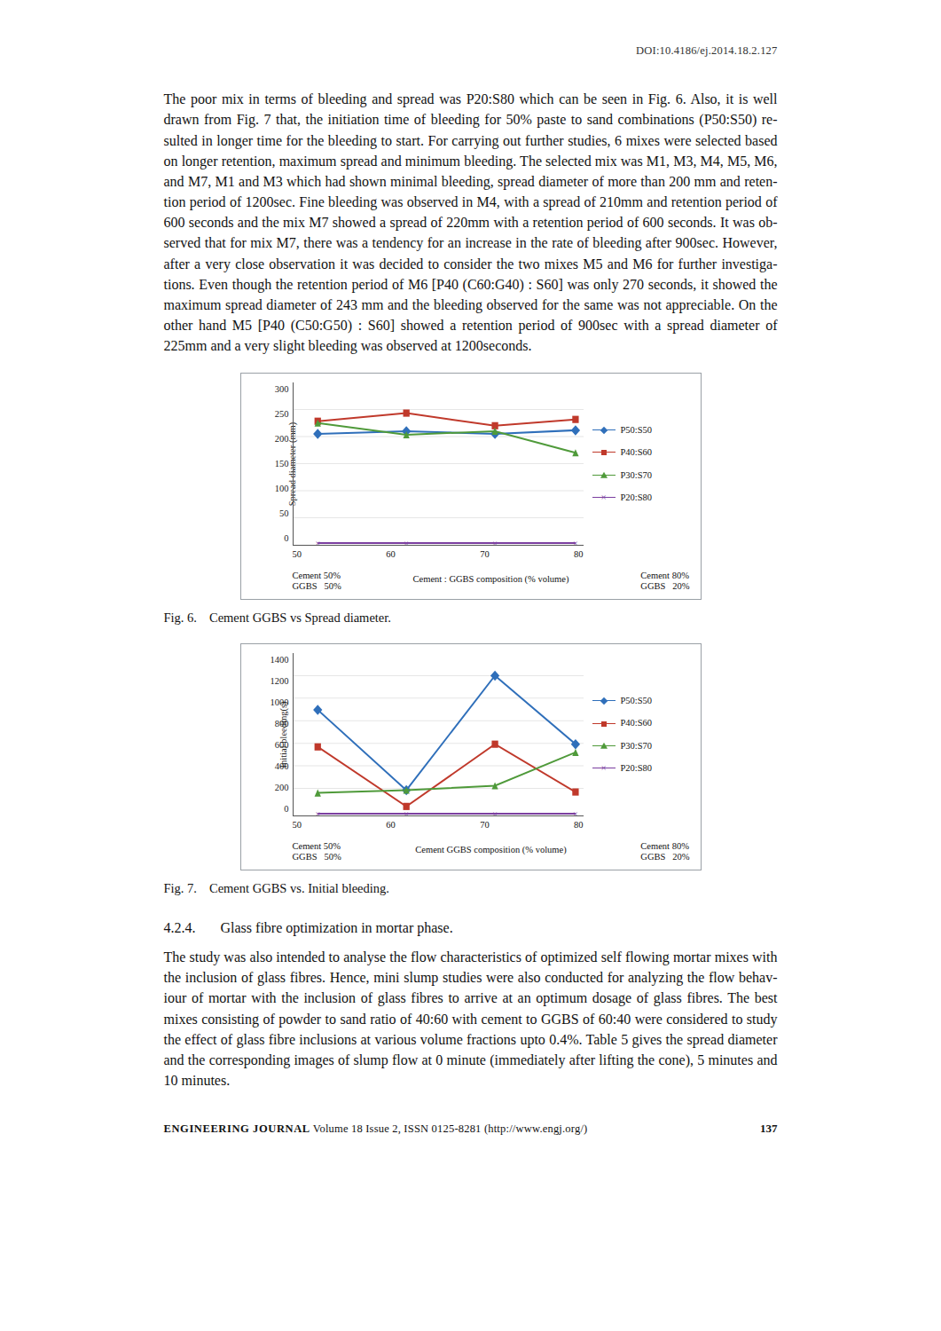DOI:10.4186/ej.2014.18.2.127
The poor mix in terms of bleeding and spread was P20:S80 which can be seen in Fig. 6. Also, it is well drawn from Fig. 7 that, the initiation time of bleeding for 50% paste to sand combinations (P50:S50) resulted in longer time for the bleeding to start. For carrying out further studies, 6 mixes were selected based on longer retention, maximum spread and minimum bleeding. The selected mix was M1, M3, M4, M5, M6, and M7, M1 and M3 which had shown minimal bleeding, spread diameter of more than 200 mm and retention period of 1200sec. Fine bleeding was observed in M4, with a spread of 210mm and retention period of 600 seconds and the mix M7 showed a spread of 220mm with a retention period of 600 seconds. It was observed that for mix M7, there was a tendency for an increase in the rate of bleeding after 900sec. However, after a very close observation it was decided to consider the two mixes M5 and M6 for further investigations. Even though the retention period of M6 [P40 (C60:G40) : S60] was only 270 seconds, it showed the maximum spread diameter of 243 mm and the bleeding observed for the same was not appreciable. On the other hand M5 [P40 (C50:G50) : S60] showed a retention period of 900sec with a spread diameter of 225mm and a very slight bleeding was observed at 1200seconds.
Spread diameter (mm)
300250200150100500
× × × ×
P50:S50
P40:S60
P30:S70
P20:S80
50607080
Cement 50%
GGBS 50%
Cement : GGBS composition (% volume)
Cement 80%
GGBS 20%
Fig. 6. Cement GGBS vs Spread diameter.
Initial bleeding(s)
1400120010008006004002000
× × × ×
P50:S50
P40:S60
P30:S70
P20:S80
50607080
Cement 50%
GGBS 50%
Cement GGBS composition (% volume)
Cement 80%
GGBS 20%
Fig. 7. Cement GGBS vs. Initial bleeding.
4.2.4. Glass fibre optimization in mortar phase.
The study was also intended to analyse the flow characteristics of optimized self flowing mortar mixes with the inclusion of glass fibres. Hence, mini slump studies were also conducted for analyzing the flow behaviour of mortar with the inclusion of glass fibres to arrive at an optimum dosage of glass fibres. The best mixes consisting of powder to sand ratio of 40:60 with cement to GGBS of 60:40 were considered to study the effect of glass fibre inclusions at various volume fractions upto 0.4%. Table 5 gives the spread diameter and the corresponding images of slump flow at 0 minute (immediately after lifting the cone), 5 minutes and 10 minutes.
ENGINEERING JOURNAL Volume 18 Issue 2, ISSN 0125-8281 (http://www.engj.org/)
137